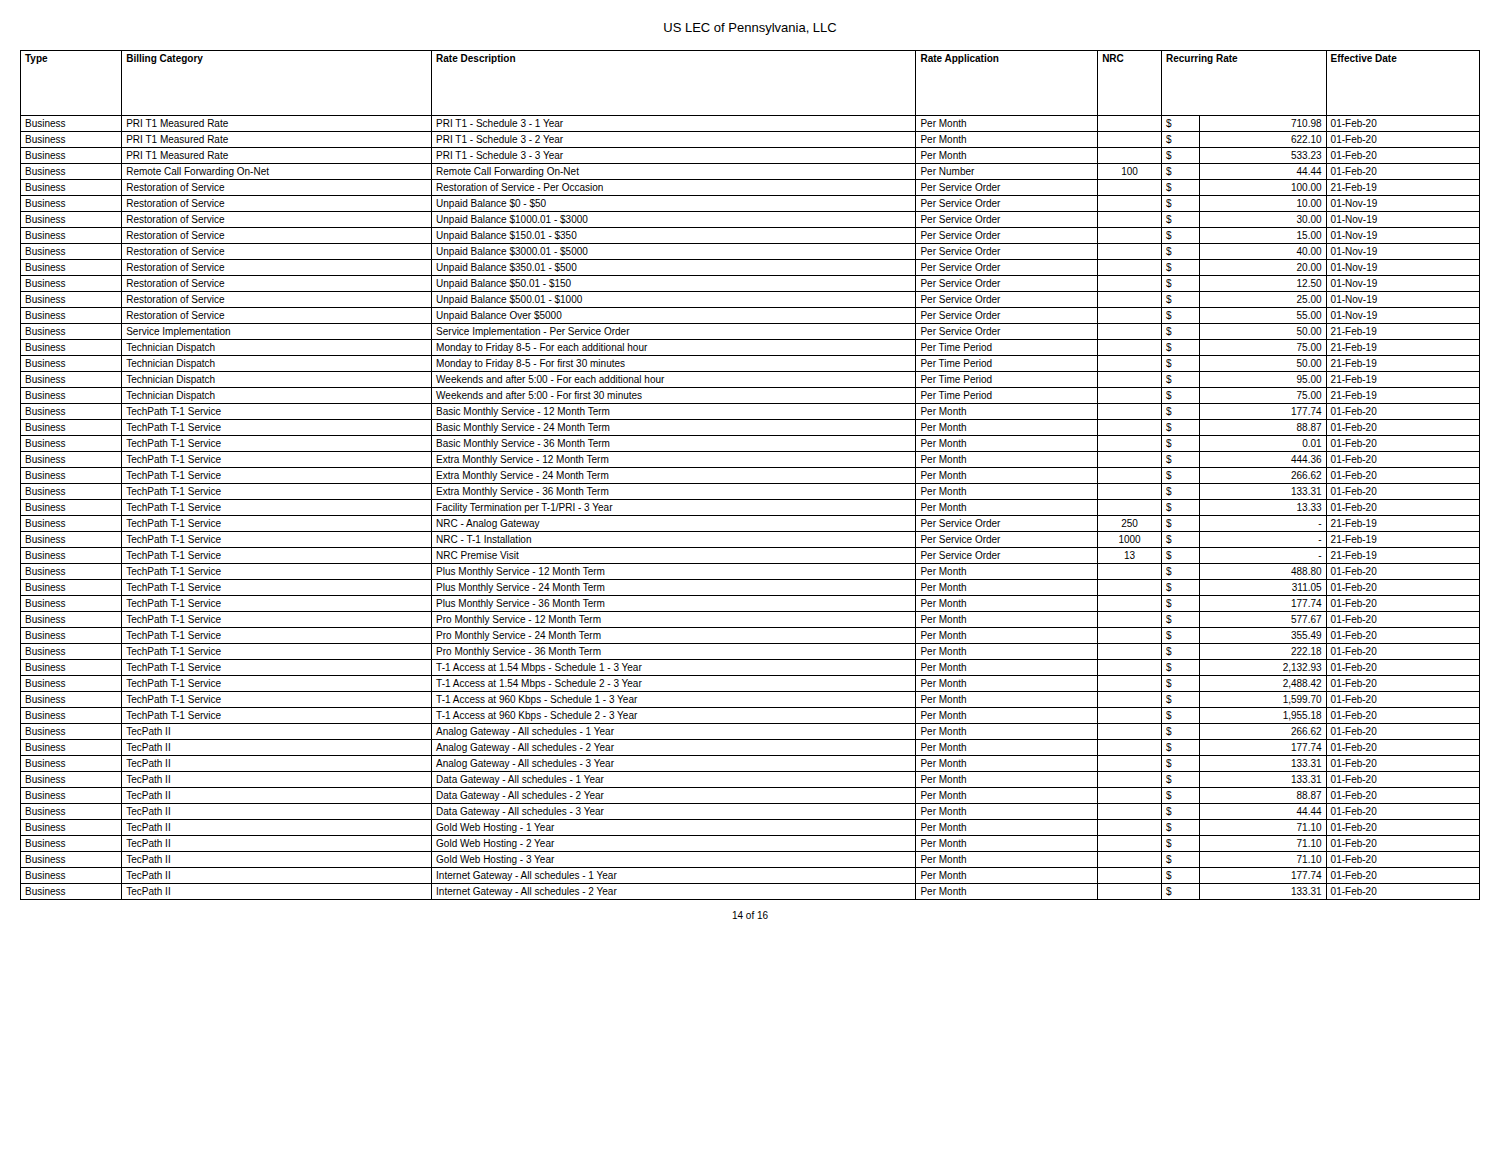US LEC of Pennsylvania, LLC
| Type | Billing Category | Rate Description | Rate Application | NRC | Recurring Rate | Effective Date |
| --- | --- | --- | --- | --- | --- | --- |
| Business | PRI T1 Measured Rate | PRI T1 - Schedule 3 - 1 Year | Per Month | | $ | 710.98 | 01-Feb-20 |
| Business | PRI T1 Measured Rate | PRI T1 - Schedule 3 - 2 Year | Per Month | | $ | 622.10 | 01-Feb-20 |
| Business | PRI T1 Measured Rate | PRI T1 - Schedule 3 - 3 Year | Per Month | | $ | 533.23 | 01-Feb-20 |
| Business | Remote Call Forwarding On-Net | Remote Call Forwarding On-Net | Per Number | 100 | $ | 44.44 | 01-Feb-20 |
| Business | Restoration of Service | Restoration of Service - Per Occasion | Per Service Order | | $ | 100.00 | 21-Feb-19 |
| Business | Restoration of Service | Unpaid Balance $0 - $50 | Per Service Order | | $ | 10.00 | 01-Nov-19 |
| Business | Restoration of Service | Unpaid Balance $1000.01 - $3000 | Per Service Order | | $ | 30.00 | 01-Nov-19 |
| Business | Restoration of Service | Unpaid Balance $150.01 - $350 | Per Service Order | | $ | 15.00 | 01-Nov-19 |
| Business | Restoration of Service | Unpaid Balance $3000.01 - $5000 | Per Service Order | | $ | 40.00 | 01-Nov-19 |
| Business | Restoration of Service | Unpaid Balance $350.01 - $500 | Per Service Order | | $ | 20.00 | 01-Nov-19 |
| Business | Restoration of Service | Unpaid Balance $50.01 - $150 | Per Service Order | | $ | 12.50 | 01-Nov-19 |
| Business | Restoration of Service | Unpaid Balance $500.01 - $1000 | Per Service Order | | $ | 25.00 | 01-Nov-19 |
| Business | Restoration of Service | Unpaid Balance Over $5000 | Per Service Order | | $ | 55.00 | 01-Nov-19 |
| Business | Service Implementation | Service Implementation - Per Service Order | Per Service Order | | $ | 50.00 | 21-Feb-19 |
| Business | Technician Dispatch | Monday to Friday 8-5 - For each additional hour | Per Time Period | | $ | 75.00 | 21-Feb-19 |
| Business | Technician Dispatch | Monday to Friday 8-5 - For first 30 minutes | Per Time Period | | $ | 50.00 | 21-Feb-19 |
| Business | Technician Dispatch | Weekends and after 5:00 - For each additional hour | Per Time Period | | $ | 95.00 | 21-Feb-19 |
| Business | Technician Dispatch | Weekends and after 5:00 - For first 30 minutes | Per Time Period | | $ | 75.00 | 21-Feb-19 |
| Business | TechPath T-1 Service | Basic Monthly Service - 12 Month Term | Per Month | | $ | 177.74 | 01-Feb-20 |
| Business | TechPath T-1 Service | Basic Monthly Service - 24 Month Term | Per Month | | $ | 88.87 | 01-Feb-20 |
| Business | TechPath T-1 Service | Basic Monthly Service - 36 Month Term | Per Month | | $ | 0.01 | 01-Feb-20 |
| Business | TechPath T-1 Service | Extra Monthly Service - 12 Month Term | Per Month | | $ | 444.36 | 01-Feb-20 |
| Business | TechPath T-1 Service | Extra Monthly Service - 24 Month Term | Per Month | | $ | 266.62 | 01-Feb-20 |
| Business | TechPath T-1 Service | Extra Monthly Service - 36 Month Term | Per Month | | $ | 133.31 | 01-Feb-20 |
| Business | TechPath T-1 Service | Facility Termination per T-1/PRI - 3 Year | Per Month | | $ | 13.33 | 01-Feb-20 |
| Business | TechPath T-1 Service | NRC - Analog Gateway | Per Service Order | 250 | $ | - | 21-Feb-19 |
| Business | TechPath T-1 Service | NRC - T-1 Installation | Per Service Order | 1000 | $ | - | 21-Feb-19 |
| Business | TechPath T-1 Service | NRC Premise Visit | Per Service Order | 13 | $ | - | 21-Feb-19 |
| Business | TechPath T-1 Service | Plus Monthly Service - 12 Month Term | Per Month | | $ | 488.80 | 01-Feb-20 |
| Business | TechPath T-1 Service | Plus Monthly Service - 24 Month Term | Per Month | | $ | 311.05 | 01-Feb-20 |
| Business | TechPath T-1 Service | Plus Monthly Service - 36 Month Term | Per Month | | $ | 177.74 | 01-Feb-20 |
| Business | TechPath T-1 Service | Pro Monthly Service - 12 Month Term | Per Month | | $ | 577.67 | 01-Feb-20 |
| Business | TechPath T-1 Service | Pro Monthly Service - 24 Month Term | Per Month | | $ | 355.49 | 01-Feb-20 |
| Business | TechPath T-1 Service | Pro Monthly Service - 36 Month Term | Per Month | | $ | 222.18 | 01-Feb-20 |
| Business | TechPath T-1 Service | T-1 Access at 1.54 Mbps - Schedule 1 - 3 Year | Per Month | | $ | 2,132.93 | 01-Feb-20 |
| Business | TechPath T-1 Service | T-1 Access at 1.54 Mbps - Schedule 2 - 3 Year | Per Month | | $ | 2,488.42 | 01-Feb-20 |
| Business | TechPath T-1 Service | T-1 Access at 960 Kbps - Schedule 1 - 3 Year | Per Month | | $ | 1,599.70 | 01-Feb-20 |
| Business | TechPath T-1 Service | T-1 Access at 960 Kbps - Schedule 2 - 3 Year | Per Month | | $ | 1,955.18 | 01-Feb-20 |
| Business | TecPath II | Analog Gateway - All schedules - 1 Year | Per Month | | $ | 266.62 | 01-Feb-20 |
| Business | TecPath II | Analog Gateway - All schedules - 2 Year | Per Month | | $ | 177.74 | 01-Feb-20 |
| Business | TecPath II | Analog Gateway - All schedules - 3 Year | Per Month | | $ | 133.31 | 01-Feb-20 |
| Business | TecPath II | Data Gateway - All schedules - 1 Year | Per Month | | $ | 133.31 | 01-Feb-20 |
| Business | TecPath II | Data Gateway - All schedules - 2 Year | Per Month | | $ | 88.87 | 01-Feb-20 |
| Business | TecPath II | Data Gateway - All schedules - 3 Year | Per Month | | $ | 44.44 | 01-Feb-20 |
| Business | TecPath II | Gold Web Hosting - 1 Year | Per Month | | $ | 71.10 | 01-Feb-20 |
| Business | TecPath II | Gold Web Hosting - 2 Year | Per Month | | $ | 71.10 | 01-Feb-20 |
| Business | TecPath II | Gold Web Hosting - 3 Year | Per Month | | $ | 71.10 | 01-Feb-20 |
| Business | TecPath II | Internet Gateway - All schedules - 1 Year | Per Month | | $ | 177.74 | 01-Feb-20 |
| Business | TecPath II | Internet Gateway - All schedules - 2 Year | Per Month | | $ | 133.31 | 01-Feb-20 |
14 of 16